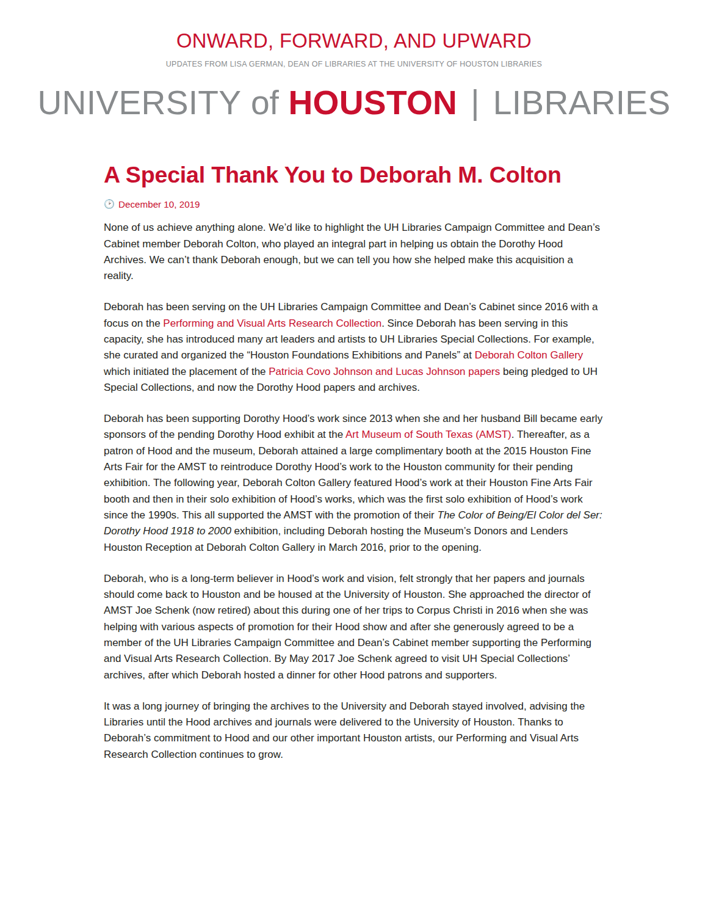Onward, Forward, and Upward
Updates from Lisa German, Dean of Libraries at the University of Houston Libraries
UNIVERSITY of HOUSTON|LIBRARIES
A Special Thank You to Deborah M. Colton
🕑December 10, 2019
None of us achieve anything alone. We’d like to highlight the UH Libraries Campaign Committee and Dean’s Cabinet member Deborah Colton, who played an integral part in helping us obtain the Dorothy Hood Archives. We can’t thank Deborah enough, but we can tell you how she helped make this acquisition a reality.
Deborah has been serving on the UH Libraries Campaign Committee and Dean’s Cabinet since 2016 with a focus on the Performing and Visual Arts Research Collection. Since Deborah has been serving in this capacity, she has introduced many art leaders and artists to UH Libraries Special Collections. For example, she curated and organized the “Houston Foundations Exhibitions and Panels” at Deborah Colton Gallery which initiated the placement of the Patricia Covo Johnson and Lucas Johnson papers being pledged to UH Special Collections, and now the Dorothy Hood papers and archives.
Deborah has been supporting Dorothy Hood’s work since 2013 when she and her husband Bill became early sponsors of the pending Dorothy Hood exhibit at the Art Museum of South Texas (AMST). Thereafter, as a patron of Hood and the museum, Deborah attained a large complimentary booth at the 2015 Houston Fine Arts Fair for the AMST to reintroduce Dorothy Hood’s work to the Houston community for their pending exhibition. The following year, Deborah Colton Gallery featured Hood’s work at their Houston Fine Arts Fair booth and then in their solo exhibition of Hood’s works, which was the first solo exhibition of Hood’s work since the 1990s. This all supported the AMST with the promotion of their The Color of Being/El Color del Ser: Dorothy Hood 1918 to 2000 exhibition, including Deborah hosting the Museum’s Donors and Lenders Houston Reception at Deborah Colton Gallery in March 2016, prior to the opening.
Deborah, who is a long-term believer in Hood’s work and vision, felt strongly that her papers and journals should come back to Houston and be housed at the University of Houston. She approached the director of AMST Joe Schenk (now retired) about this during one of her trips to Corpus Christi in 2016 when she was helping with various aspects of promotion for their Hood show and after she generously agreed to be a member of the UH Libraries Campaign Committee and Dean’s Cabinet member supporting the Performing and Visual Arts Research Collection. By May 2017 Joe Schenk agreed to visit UH Special Collections’ archives, after which Deborah hosted a dinner for other Hood patrons and supporters.
It was a long journey of bringing the archives to the University and Deborah stayed involved, advising the Libraries until the Hood archives and journals were delivered to the University of Houston. Thanks to Deborah’s commitment to Hood and our other important Houston artists, our Performing and Visual Arts Research Collection continues to grow.